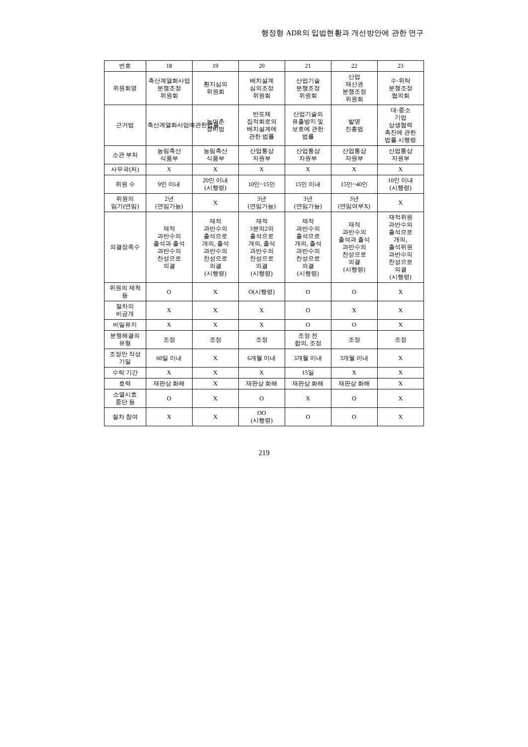행정형 ADR의 입법현황과 개선방안에 관한 연구
| 번호 | 18 | 19 | 20 | 21 | 22 | 23 |
| --- | --- | --- | --- | --- | --- | --- |
| 위원회명 | 축산계열화사업 분쟁조정 위원회 | 환지심의 위원회 | 배치설계 심의조정 위원회 | 산업기술 분쟁조정 위원회 | 산업 재산권 분쟁조정 위원회 | 수·위탁 분쟁조정 협의회 |
| 근거법 | 축산계열화사업에관한법률 | 농어촌 정비법 | 반도체 집적회로의 배치설계에 관한 법률 | 산업기술의 유출방지 및 보호에 관한 법률 | 발명 진흥법 | 대·중소 기업 상생협력 촉진에 관한 법률 시행령 |
| 소관 부처 | 농림축산 식품부 | 농림축산 식품부 | 산업통상 자원부 | 산업통상 자원부 | 산업통상 자원부 | 산업통상 자원부 |
| 사무국(처) | X | X | X | X | X | X |
| 위원 수 | 9인 이내 | 20인 이내 (시행령) | 10인~15인 | 15인 이내 | 15인~40인 | 10인 이내 (시행령) |
| 위원의 임기(연임) | 2년 (연임가능) | X | 3년 (연임가능) | 3년 (연임가능) | 3년 (연임여부X) | X |
| 의결정족수 | 재적 과반수의 출석과 출석 과반수의 찬성으로 의결 | 재적 과반수의 출석으로 개의, 출석 과반수의 찬성으로 의결 (시행령) | 재적 3분의2의 출석으로 개의, 출석 과반수의 찬성으로 의결 (시행령) | 재적 과반수의 출석으로 개의, 출석 과반수의 찬성으로 의결 (시행령) | 재적 과반수의 출석과 출석 과반수의 찬성으로 의결 (시행령) | 재적위원 과반수의 출석으로 개의, 출석위원 과반수의 찬성으로 의결 (시행령) |
| 위원의 제척 등 | O | X | O(시행령) | O | O | X |
| 절차의 비공개 | X | X | X | O | X | X |
| 비밀유지 | X | X | X | O | O | X |
| 분쟁해결의 유형 | 조정 | 조정 | 조정 | 조정 전 합의, 조정 | 조정 | 조정 |
| 조정안 작성 기일 | 60일 이내 | X | 6개월 이내 | 3개월 이내 | 3개월 이내 | X |
| 수락 기간 | X | X | X | 15일 | X | X |
| 효력 | 재판상 화해 | X | 재판상 화해 | 재판상 화해 | 재판상 화해 | X |
| 소멸시효 중단 등 | O | X | O | X | O | X |
| 절차 참여 | X | X | OO (시행령) | O | O | X |
219